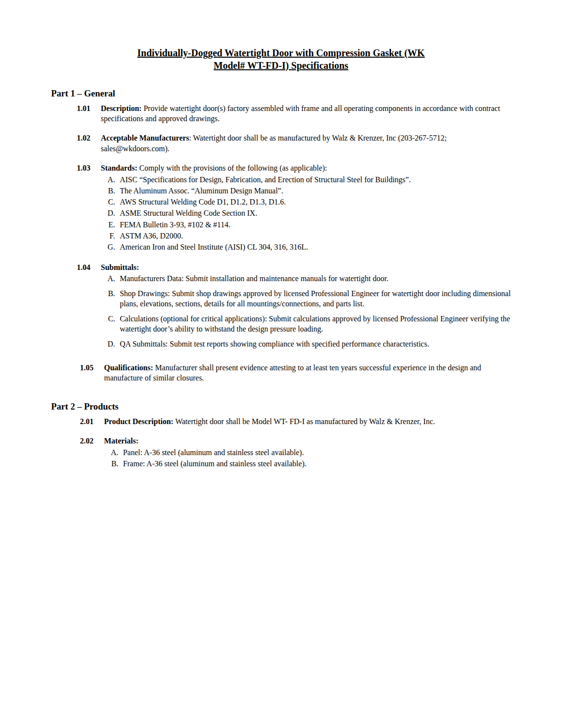Individually-Dogged Watertight Door with Compression Gasket (WK
Model# WT-FD-I) Specifications
Part 1 – General
1.01
Description: Provide watertight door(s) factory assembled with frame and all operating components in accordance with contract specifications and approved drawings.
1.02
Acceptable Manufacturers: Watertight door shall be as manufactured by Walz & Krenzer, Inc (203-267-5712; sales@wkdoors.com).
1.03
Standards: Comply with the provisions of the following (as applicable):
AISC “Specifications for Design, Fabrication, and Erection of Structural Steel for Buildings”.
The Aluminum Assoc. “Aluminum Design Manual”.
AWS Structural Welding Code D1, D1.2, D1.3, D1.6.
ASME Structural Welding Code Section IX.
FEMA Bulletin 3-93, #102 & #114.
ASTM A36, D2000.
American Iron and Steel Institute (AISI) CL 304, 316, 316L.
1.04
Submittals:
Manufacturers Data: Submit installation and maintenance manuals for watertight door.
Shop Drawings: Submit shop drawings approved by licensed Professional Engineer for watertight door including dimensional plans, elevations, sections, details for all mountings/connections, and parts list.
Calculations (optional for critical applications): Submit calculations approved by licensed Professional Engineer verifying the watertight door’s ability to withstand the design pressure loading.
QA Submittals: Submit test reports showing compliance with specified performance characteristics.
1.05
Qualifications: Manufacturer shall present evidence attesting to at least ten years successful experience in the design and manufacture of similar closures.
Part 2 – Products
2.01
Product Description: Watertight door shall be Model WT- FD-I as manufactured by Walz & Krenzer, Inc.
2.02
Materials:
Panel: A-36 steel (aluminum and stainless steel available).
Frame: A-36 steel (aluminum and stainless steel available).